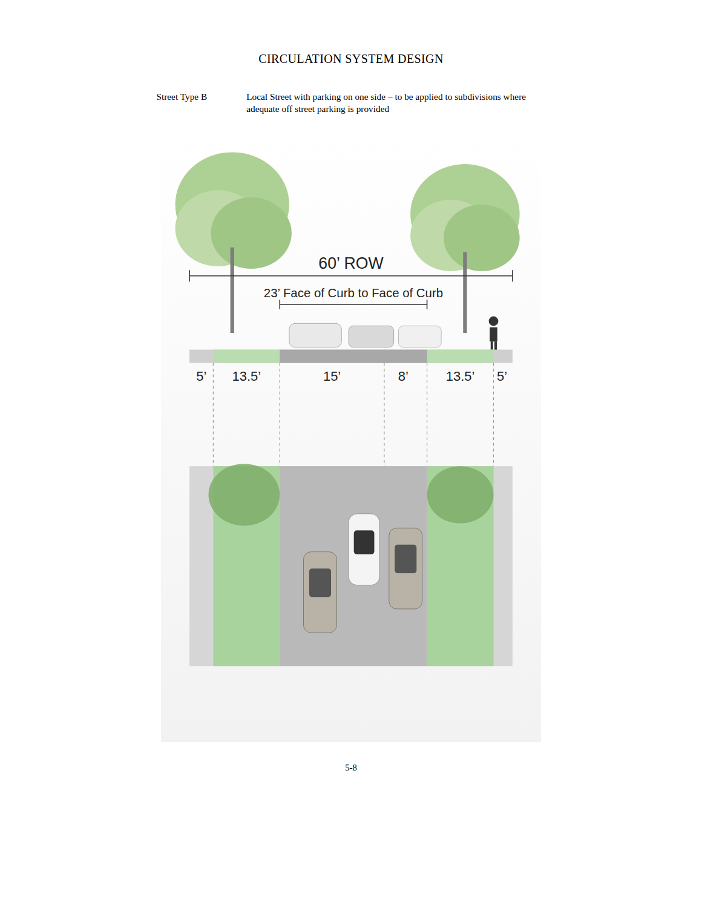Circulation System Design
Street Type B
Local Street with parking on one side – to be applied to subdivisions where adequate off street parking is provided
5-8